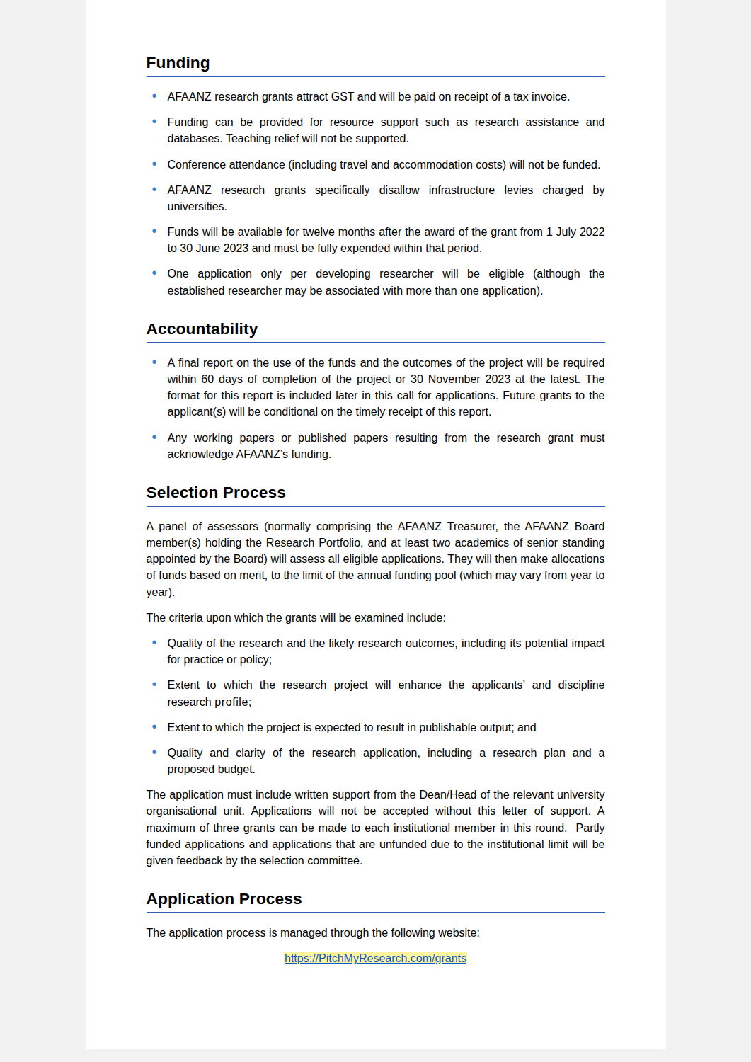Funding
AFAANZ research grants attract GST and will be paid on receipt of a tax invoice.
Funding can be provided for resource support such as research assistance and databases. Teaching relief will not be supported.
Conference attendance (including travel and accommodation costs) will not be funded.
AFAANZ research grants specifically disallow infrastructure levies charged by universities.
Funds will be available for twelve months after the award of the grant from 1 July 2022 to 30 June 2023 and must be fully expended within that period.
One application only per developing researcher will be eligible (although the established researcher may be associated with more than one application).
Accountability
A final report on the use of the funds and the outcomes of the project will be required within 60 days of completion of the project or 30 November 2023 at the latest. The format for this report is included later in this call for applications. Future grants to the applicant(s) will be conditional on the timely receipt of this report.
Any working papers or published papers resulting from the research grant must acknowledge AFAANZ’s funding.
Selection Process
A panel of assessors (normally comprising the AFAANZ Treasurer, the AFAANZ Board member(s) holding the Research Portfolio, and at least two academics of senior standing appointed by the Board) will assess all eligible applications. They will then make allocations of funds based on merit, to the limit of the annual funding pool (which may vary from year to year).
The criteria upon which the grants will be examined include:
Quality of the research and the likely research outcomes, including its potential impact for practice or policy;
Extent to which the research project will enhance the applicants’ and discipline research profile;
Extent to which the project is expected to result in publishable output; and
Quality and clarity of the research application, including a research plan and a proposed budget.
The application must include written support from the Dean/Head of the relevant university organisational unit. Applications will not be accepted without this letter of support. A maximum of three grants can be made to each institutional member in this round. Partly funded applications and applications that are unfunded due to the institutional limit will be given feedback by the selection committee.
Application Process
The application process is managed through the following website:
https://PitchMyResearch.com/grants